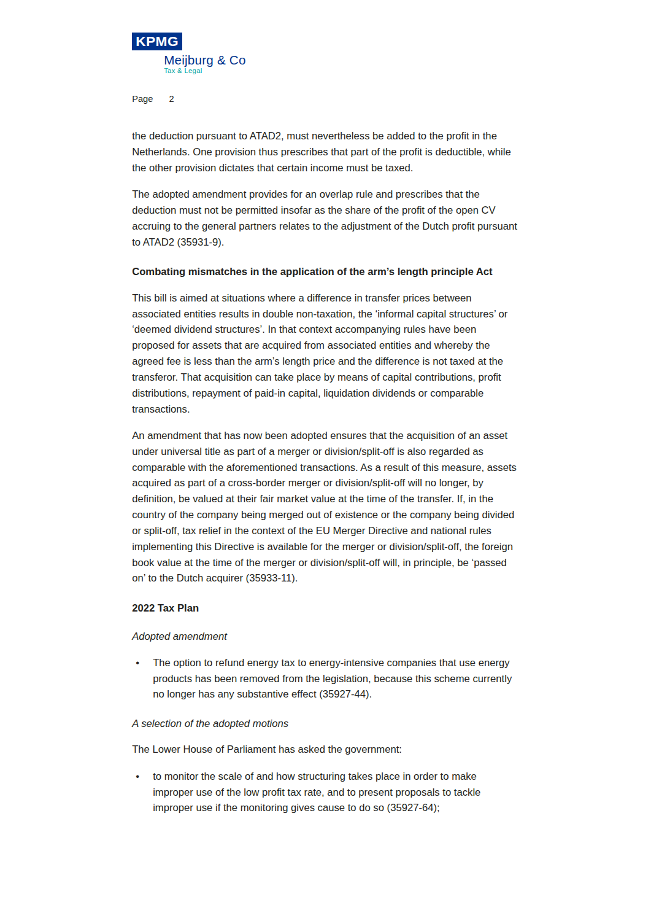KPMG
Meijburg & Co
Tax & Legal
Page 2
the deduction pursuant to ATAD2, must nevertheless be added to the profit in the Netherlands. One provision thus prescribes that part of the profit is deductible, while the other provision dictates that certain income must be taxed.
The adopted amendment provides for an overlap rule and prescribes that the deduction must not be permitted insofar as the share of the profit of the open CV accruing to the general partners relates to the adjustment of the Dutch profit pursuant to ATAD2 (35931-9).
Combating mismatches in the application of the arm’s length principle Act
This bill is aimed at situations where a difference in transfer prices between associated entities results in double non-taxation, the ‘informal capital structures’ or ‘deemed dividend structures’. In that context accompanying rules have been proposed for assets that are acquired from associated entities and whereby the agreed fee is less than the arm’s length price and the difference is not taxed at the transferor. That acquisition can take place by means of capital contributions, profit distributions, repayment of paid-in capital, liquidation dividends or comparable transactions.
An amendment that has now been adopted ensures that the acquisition of an asset under universal title as part of a merger or division/split-off is also regarded as comparable with the aforementioned transactions. As a result of this measure, assets acquired as part of a cross-border merger or division/split-off will no longer, by definition, be valued at their fair market value at the time of the transfer. If, in the country of the company being merged out of existence or the company being divided or split-off, tax relief in the context of the EU Merger Directive and national rules implementing this Directive is available for the merger or division/split-off, the foreign book value at the time of the merger or division/split-off will, in principle, be ‘passed on’ to the Dutch acquirer (35933-11).
2022 Tax Plan
Adopted amendment
The option to refund energy tax to energy-intensive companies that use energy products has been removed from the legislation, because this scheme currently no longer has any substantive effect (35927-44).
A selection of the adopted motions
The Lower House of Parliament has asked the government:
to monitor the scale of and how structuring takes place in order to make improper use of the low profit tax rate, and to present proposals to tackle improper use if the monitoring gives cause to do so (35927-64);